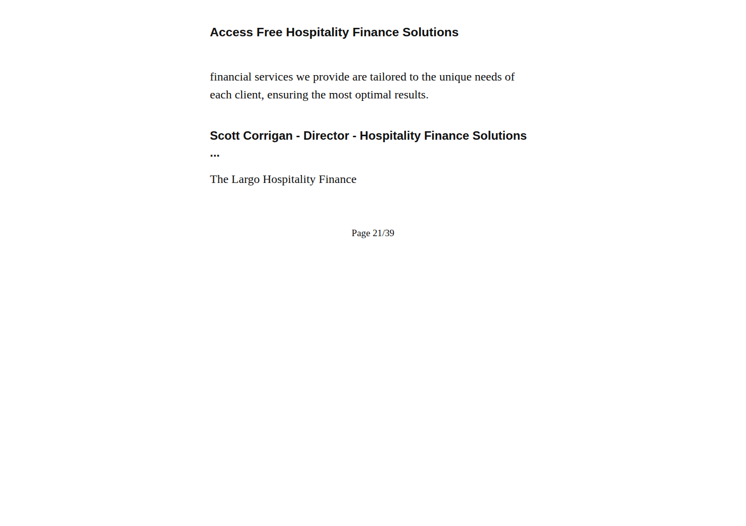Access Free Hospitality Finance Solutions
financial services we provide are tailored to the unique needs of each client, ensuring the most optimal results.
Scott Corrigan - Director - Hospitality Finance Solutions ...
The Largo Hospitality Finance
Page 21/39